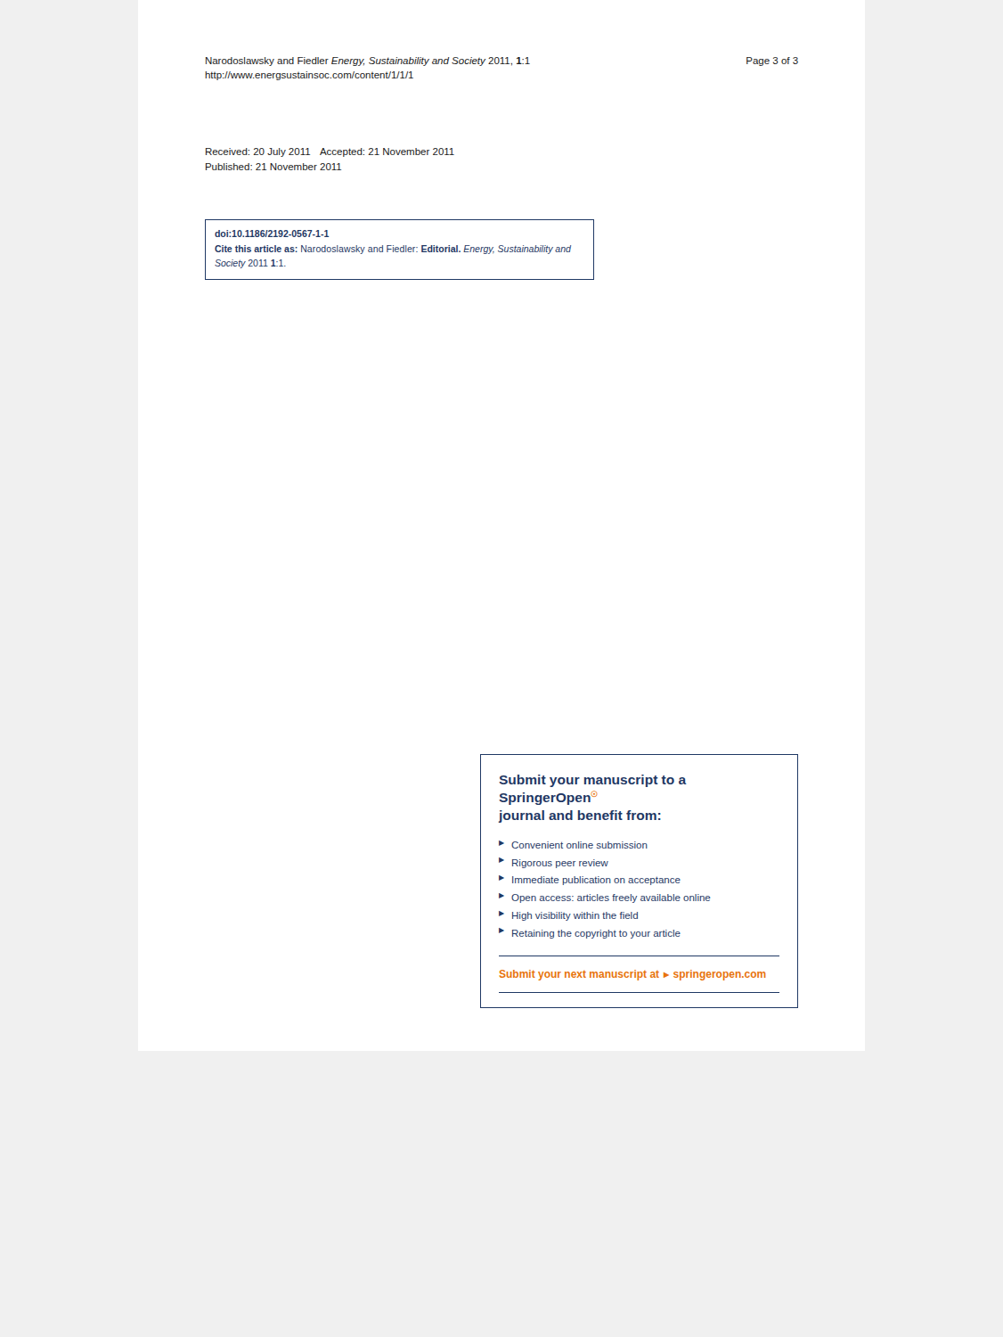Narodoslawsky and Fiedler Energy, Sustainability and Society 2011, 1:1
http://www.energsustainsoc.com/content/1/1/1
Page 3 of 3
Received: 20 July 2011 Accepted: 21 November 2011
Published: 21 November 2011
doi:10.1186/2192-0567-1-1
Cite this article as: Narodoslawsky and Fiedler: Editorial. Energy, Sustainability and Society 2011 1:1.
Submit your manuscript to a SpringerOpen☉
journal and benefit from:
Convenient online submission
Rigorous peer review
Immediate publication on acceptance
Open access: articles freely available online
High visibility within the field
Retaining the copyright to your article
Submit your next manuscript at ▶ springeropen.com